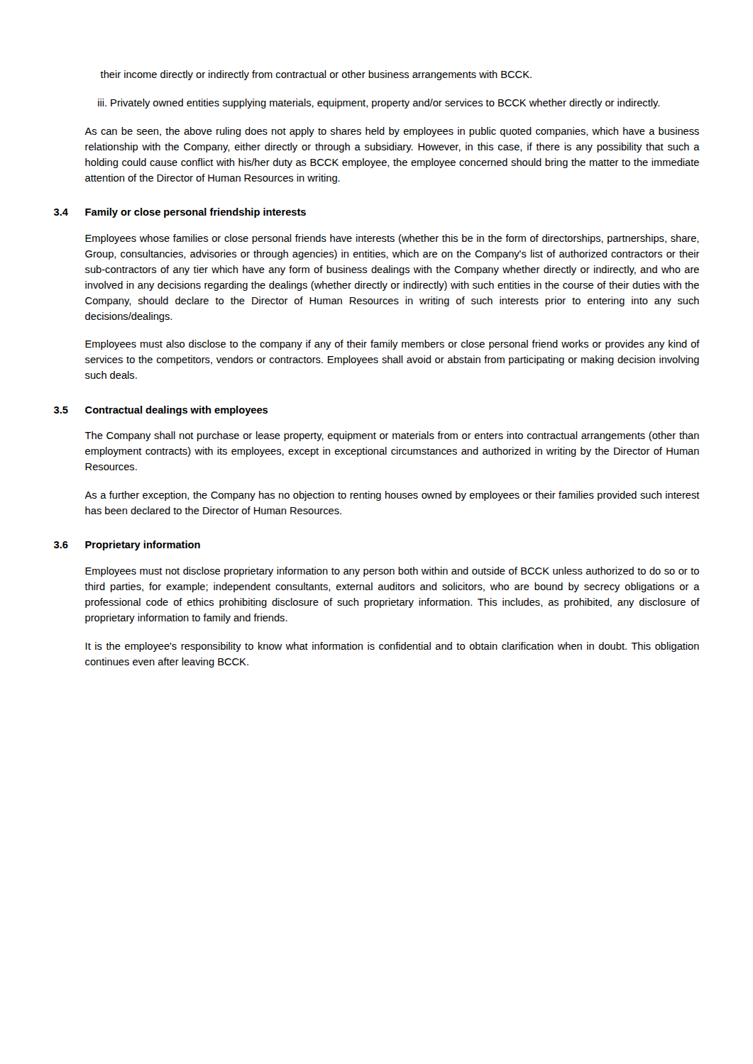their income directly or indirectly from contractual or other business arrangements with BCCK.
iii. Privately owned entities supplying materials, equipment, property and/or services to BCCK whether directly or indirectly.
As can be seen, the above ruling does not apply to shares held by employees in public quoted companies, which have a business relationship with the Company, either directly or through a subsidiary. However, in this case, if there is any possibility that such a holding could cause conflict with his/her duty as BCCK employee, the employee concerned should bring the matter to the immediate attention of the Director of Human Resources in writing.
3.4 Family or close personal friendship interests
Employees whose families or close personal friends have interests (whether this be in the form of directorships, partnerships, share, Group, consultancies, advisories or through agencies) in entities, which are on the Company's list of authorized contractors or their sub-contractors of any tier which have any form of business dealings with the Company whether directly or indirectly, and who are involved in any decisions regarding the dealings (whether directly or indirectly) with such entities in the course of their duties with the Company, should declare to the Director of Human Resources in writing of such interests prior to entering into any such decisions/dealings.
Employees must also disclose to the company if any of their family members or close personal friend works or provides any kind of services to the competitors, vendors or contractors. Employees shall avoid or abstain from participating or making decision involving such deals.
3.5 Contractual dealings with employees
The Company shall not purchase or lease property, equipment or materials from or enters into contractual arrangements (other than employment contracts) with its employees, except in exceptional circumstances and authorized in writing by the Director of Human Resources.
As a further exception, the Company has no objection to renting houses owned by employees or their families provided such interest has been declared to the Director of Human Resources.
3.6 Proprietary information
Employees must not disclose proprietary information to any person both within and outside of BCCK unless authorized to do so or to third parties, for example; independent consultants, external auditors and solicitors, who are bound by secrecy obligations or a professional code of ethics prohibiting disclosure of such proprietary information. This includes, as prohibited, any disclosure of proprietary information to family and friends.
It is the employee's responsibility to know what information is confidential and to obtain clarification when in doubt. This obligation continues even after leaving BCCK.